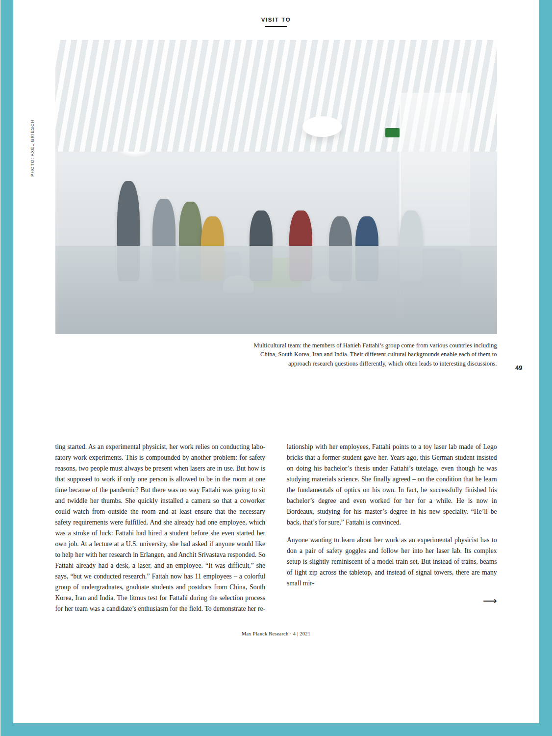Visit to
Photo: Axel Griesch
Multicultural team: the members of Hanieh Fattahi’s group come from various countries including China, South Korea, Iran and India. Their different cultural backgrounds enable each of them to approach research questions differently, which often leads to interesting discussions.
49
ting started. As an experimental physicist, her work relies on conducting laboratory work experiments. This is compounded by another problem: for safety reasons, two people must always be present when lasers are in use. But how is that supposed to work if only one person is allowed to be in the room at one time because of the pandemic? But there was no way Fattahi was going to sit and twiddle her thumbs. She quickly installed a camera so that a coworker could watch from outside the room and at least ensure that the necessary safety requirements were fulfilled. And she already had one employee, which was a stroke of luck: Fattahi had hired a student before she even started her own job. At a lecture at a U.S. university, she had asked if anyone would like to help her with her research in Erlangen, and Anchit Srivastava responded. So Fattahi already had a desk, a laser, and an employee. “It was difficult,” she says, “but we conducted research.” Fattah now has 11 employees – a colorful group of undergraduates, graduate students and postdocs from China, South Korea, Iran and India. The litmus test for Fattahi during the selection process for her team was a candidate’s enthusiasm for the field. To demonstrate her relationship with her employees, Fattahi points to a toy laser lab made of Lego bricks that a former student gave her. Years ago, this German student insisted on doing his bachelor’s thesis under Fattahi’s tutelage, even though he was studying materials science. She finally agreed – on the condition that he learn the fundamentals of optics on his own. In fact, he successfully finished his bachelor’s degree and even worked for her for a while. He is now in Bordeaux, studying for his master’s degree in his new specialty. “He’ll be back, that’s for sure,” Fattahi is convinced.
Anyone wanting to learn about her work as an experimental physicist has to don a pair of safety goggles and follow her into her laser lab. Its complex setup is slightly reminiscent of a model train set. But instead of trains, beams of light zip across the tabletop, and instead of signal towers, there are many small mir-
⟶
Max Planck Research · 4 | 2021